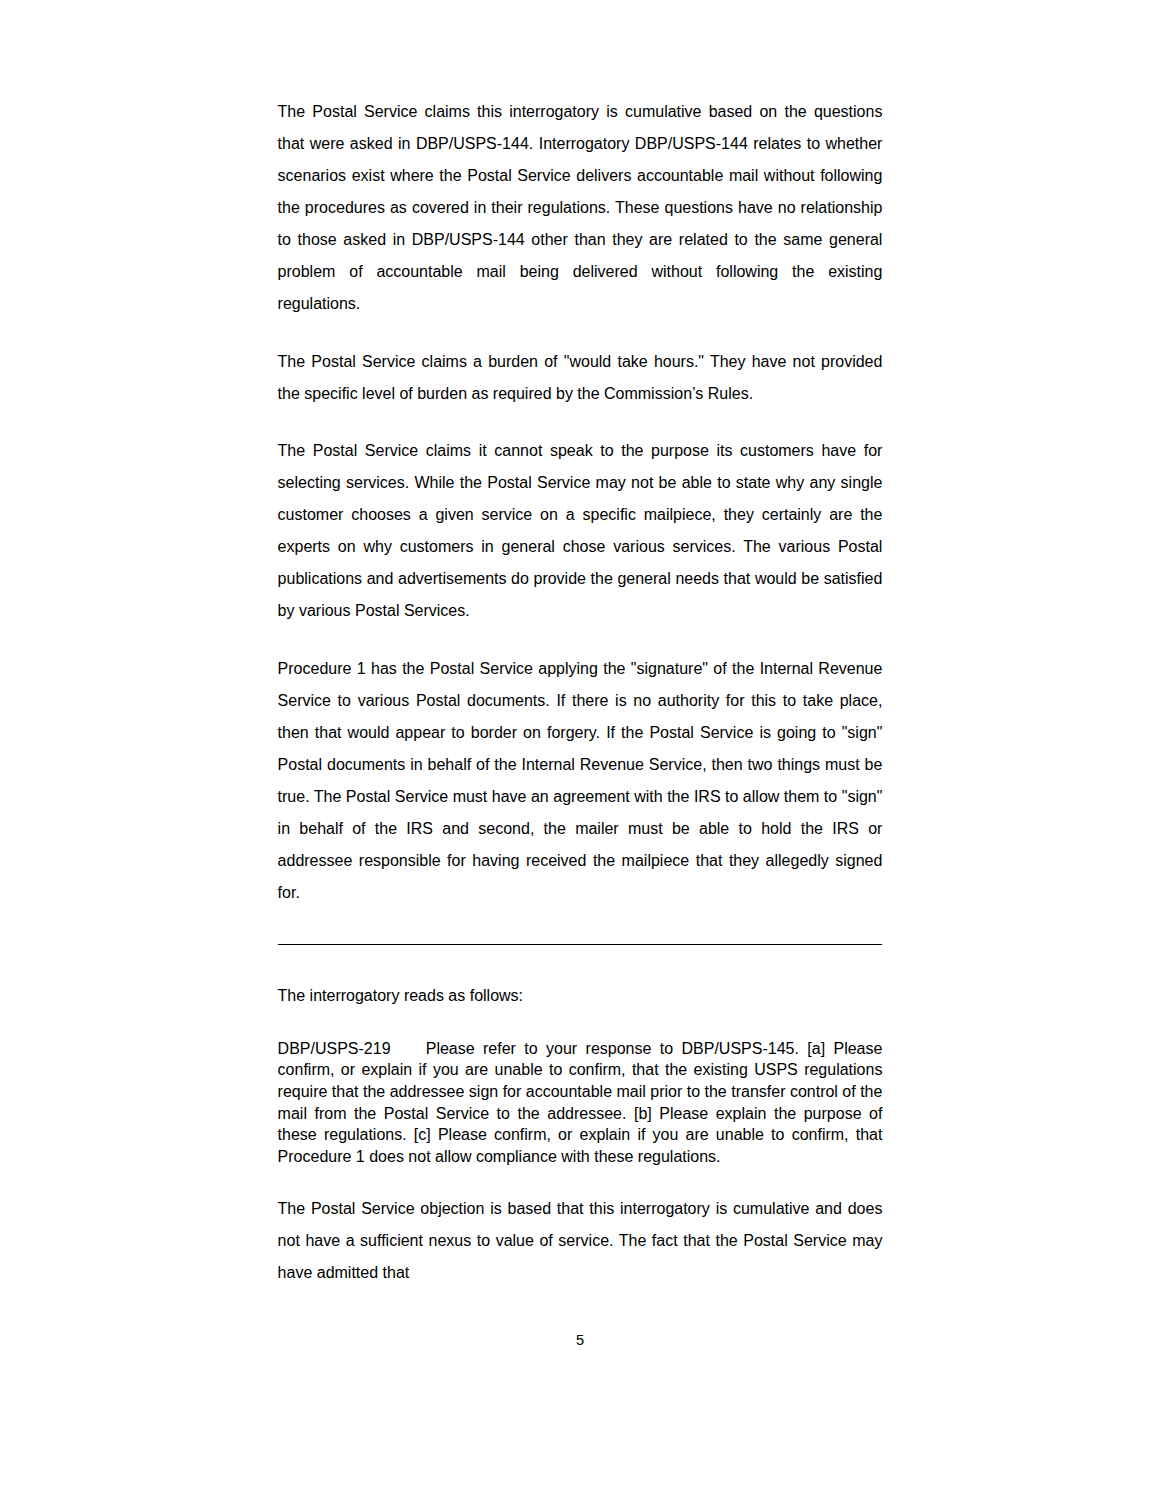The Postal Service claims this interrogatory is cumulative based on the questions that were asked in DBP/USPS-144. Interrogatory DBP/USPS-144 relates to whether scenarios exist where the Postal Service delivers accountable mail without following the procedures as covered in their regulations. These questions have no relationship to those asked in DBP/USPS-144 other than they are related to the same general problem of accountable mail being delivered without following the existing regulations.
The Postal Service claims a burden of "would take hours." They have not provided the specific level of burden as required by the Commission’s Rules.
The Postal Service claims it cannot speak to the purpose its customers have for selecting services. While the Postal Service may not be able to state why any single customer chooses a given service on a specific mailpiece, they certainly are the experts on why customers in general chose various services. The various Postal publications and advertisements do provide the general needs that would be satisfied by various Postal Services.
Procedure 1 has the Postal Service applying the "signature" of the Internal Revenue Service to various Postal documents. If there is no authority for this to take place, then that would appear to border on forgery. If the Postal Service is going to "sign" Postal documents in behalf of the Internal Revenue Service, then two things must be true. The Postal Service must have an agreement with the IRS to allow them to "sign" in behalf of the IRS and second, the mailer must be able to hold the IRS or addressee responsible for having received the mailpiece that they allegedly signed for.
The interrogatory reads as follows:
DBP/USPS-219 Please refer to your response to DBP/USPS-145. [a] Please confirm, or explain if you are unable to confirm, that the existing USPS regulations require that the addressee sign for accountable mail prior to the transfer control of the mail from the Postal Service to the addressee. [b] Please explain the purpose of these regulations. [c] Please confirm, or explain if you are unable to confirm, that Procedure 1 does not allow compliance with these regulations.
The Postal Service objection is based that this interrogatory is cumulative and does not have a sufficient nexus to value of service. The fact that the Postal Service may have admitted that
5